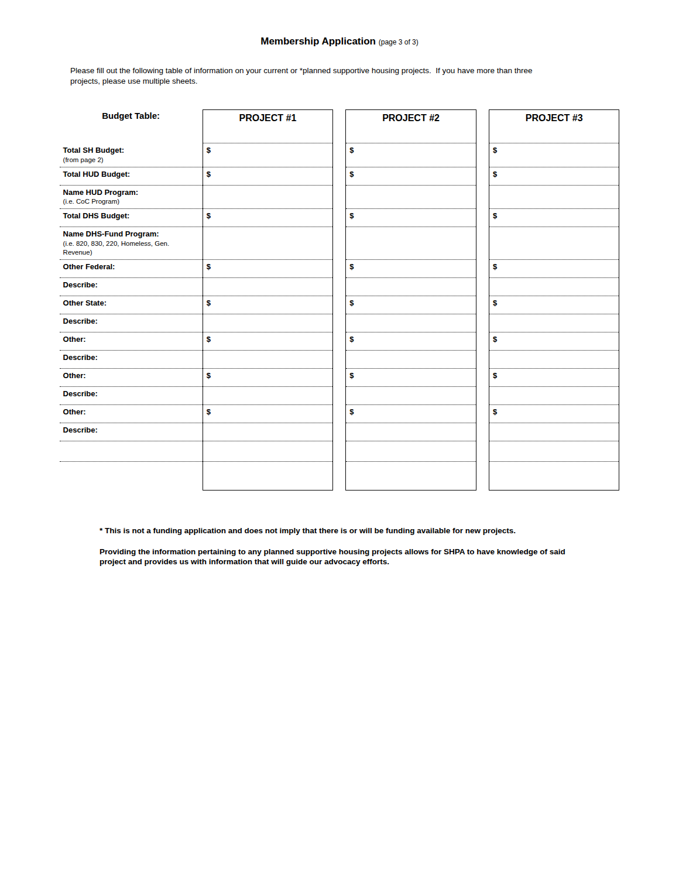Membership Application (page 3 of 3)
Please fill out the following table of information on your current or *planned supportive housing projects. If you have more than three projects, please use multiple sheets.
| Budget Table: | PROJECT #1 | | PROJECT #2 | | PROJECT #3 |
| Total SH Budget: (from page 2) | $ | | $ | | $ |
| Total HUD Budget: | $ | | $ | | $ |
| Name HUD Program: (i.e. CoC Program) | | | | | |
| Total DHS Budget: | $ | | $ | | $ |
| Name DHS-Fund Program: (i.e. 820, 830, 220, Homeless, Gen. Revenue) | | | | | |
| Other Federal: | $ | | $ | | $ |
| Describe: | | | | | |
| Other State: | $ | | $ | | $ |
| Describe: | | | | | |
| Other: | $ | | $ | | $ |
| Describe: | | | | | |
| Other: | $ | | $ | | $ |
| Describe: | | | | | |
| Other: | $ | | $ | | $ |
| Describe: | | | | | |
* This is not a funding application and does not imply that there is or will be funding available for new projects.
Providing the information pertaining to any planned supportive housing projects allows for SHPA to have knowledge of said project and provides us with information that will guide our advocacy efforts.